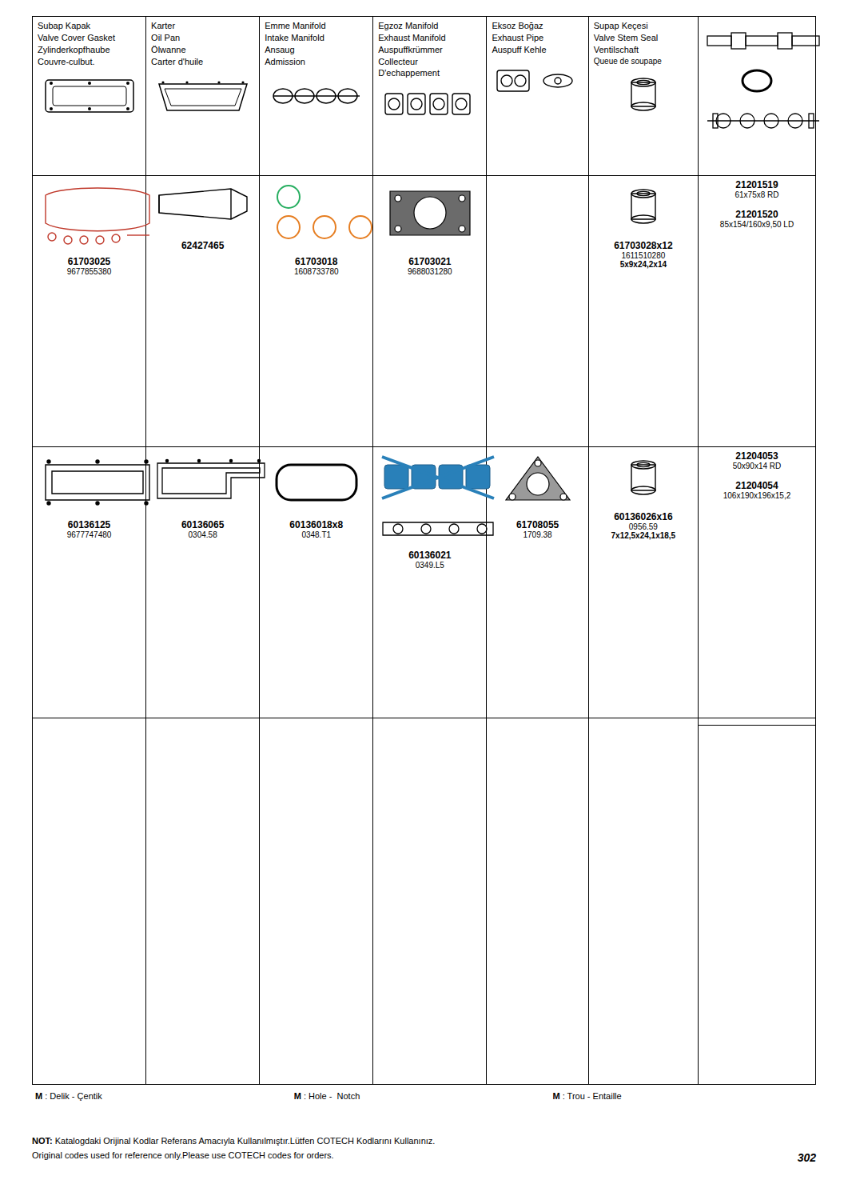| Subap Kapak Valve Cover Gasket Zylinderkopfhaube Couvre-culbut. | Karter Oil Pan Ölwanne Carter d'huile | Emme Manifold Intake Manifold Ansaug Admission | Egzoz Manifold Exhaust Manifold Auspuffkrümmer Collecteur D'echappement | Eksoz Boğaz Exhaust Pipe Auspuff Kehle | Supap Keçesi Valve Stem Seal Ventilschaft Queue de soupape | |
| --- | --- | --- | --- | --- | --- | --- |
| 61703025 9677855380 | 62427465 | 61703018 1608733780 | 61703021 9688031280 | | 61703028x12 1611510280 5x9x24,2x14 | 21201519 61x75x8 RD 21201520 85x154/160x9,50 LD |
| 60136125 9677747480 | 60136065 0304.58 | 60136018x8 0348.T1 | 60136021 0349.L5 | 61708055 1709.38 | 60136026x16 0956.59 7x12,5x24,1x18,5 | 21204053 50x90x14 RD 21204054 106x190x196x15,2 |
| M : Delik - Çentik | M : Hole - Notch | M : Trou - Entaille |
NOT: Katalogdaki Orijinal Kodlar Referans Amacıyla Kullanılmıştır.Lütfen COTECH Kodlarını Kullanınız.
Original codes used for reference only.Please use COTECH codes for orders. 302